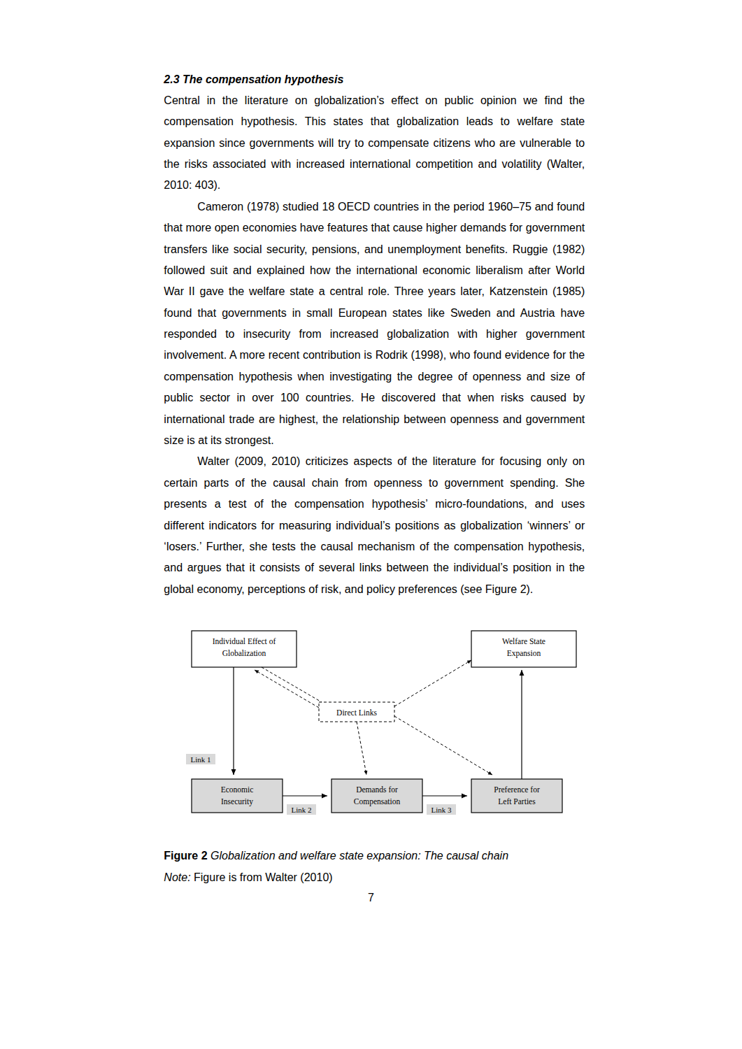2.3 The compensation hypothesis
Central in the literature on globalization’s effect on public opinion we find the compensation hypothesis. This states that globalization leads to welfare state expansion since governments will try to compensate citizens who are vulnerable to the risks associated with increased international competition and volatility (Walter, 2010: 403).
Cameron (1978) studied 18 OECD countries in the period 1960–75 and found that more open economies have features that cause higher demands for government transfers like social security, pensions, and unemployment benefits. Ruggie (1982) followed suit and explained how the international economic liberalism after World War II gave the welfare state a central role. Three years later, Katzenstein (1985) found that governments in small European states like Sweden and Austria have responded to insecurity from increased globalization with higher government involvement. A more recent contribution is Rodrik (1998), who found evidence for the compensation hypothesis when investigating the degree of openness and size of public sector in over 100 countries. He discovered that when risks caused by international trade are highest, the relationship between openness and government size is at its strongest.
Walter (2009, 2010) criticizes aspects of the literature for focusing only on certain parts of the causal chain from openness to government spending. She presents a test of the compensation hypothesis’ micro-foundations, and uses different indicators for measuring individual’s positions as globalization ‘winners’ or ‘losers.’ Further, she tests the causal mechanism of the compensation hypothesis, and argues that it consists of several links between the individual’s position in the global economy, perceptions of risk, and policy preferences (see Figure 2).
Individual Effect of Globalization Welfare State Expansion Direct Links Economic Insecurity Demands for Compensation Preference for Left Parties Link 1 Link 1 Link 2 Link 3
Figure 2 Globalization and welfare state expansion: The causal chain
Note: Figure is from Walter (2010)
7